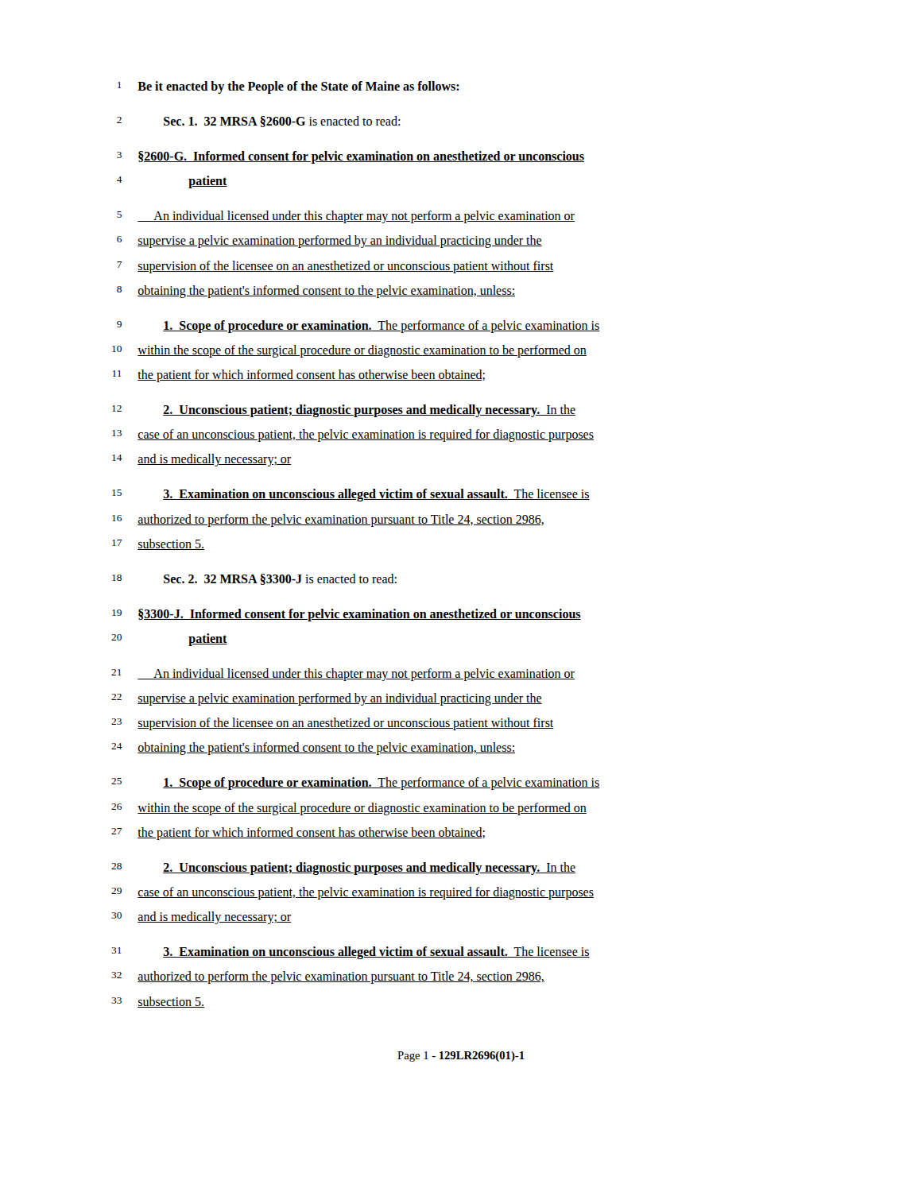1
Be it enacted by the People of the State of Maine as follows:
2
Sec. 1. 32 MRSA §2600-G is enacted to read:
3
§2600-G. Informed consent for pelvic examination on anesthetized or unconscious
4
patient
5
An individual licensed under this chapter may not perform a pelvic examination or
6
supervise a pelvic examination performed by an individual practicing under the
7
supervision of the licensee on an anesthetized or unconscious patient without first
8
obtaining the patient's informed consent to the pelvic examination, unless:
9
1. Scope of procedure or examination. The performance of a pelvic examination is
10
within the scope of the surgical procedure or diagnostic examination to be performed on
11
the patient for which informed consent has otherwise been obtained;
12
2. Unconscious patient; diagnostic purposes and medically necessary. In the
13
case of an unconscious patient, the pelvic examination is required for diagnostic purposes
14
and is medically necessary; or
15
3. Examination on unconscious alleged victim of sexual assault. The licensee is
16
authorized to perform the pelvic examination pursuant to Title 24, section 2986,
17
subsection 5.
18
Sec. 2. 32 MRSA §3300-J is enacted to read:
19
§3300-J. Informed consent for pelvic examination on anesthetized or unconscious
20
patient
21
An individual licensed under this chapter may not perform a pelvic examination or
22
supervise a pelvic examination performed by an individual practicing under the
23
supervision of the licensee on an anesthetized or unconscious patient without first
24
obtaining the patient's informed consent to the pelvic examination, unless:
25
1. Scope of procedure or examination. The performance of a pelvic examination is
26
within the scope of the surgical procedure or diagnostic examination to be performed on
27
the patient for which informed consent has otherwise been obtained;
28
2. Unconscious patient; diagnostic purposes and medically necessary. In the
29
case of an unconscious patient, the pelvic examination is required for diagnostic purposes
30
and is medically necessary; or
31
3. Examination on unconscious alleged victim of sexual assault. The licensee is
32
authorized to perform the pelvic examination pursuant to Title 24, section 2986,
33
subsection 5.
Page 1 - 129LR2696(01)-1